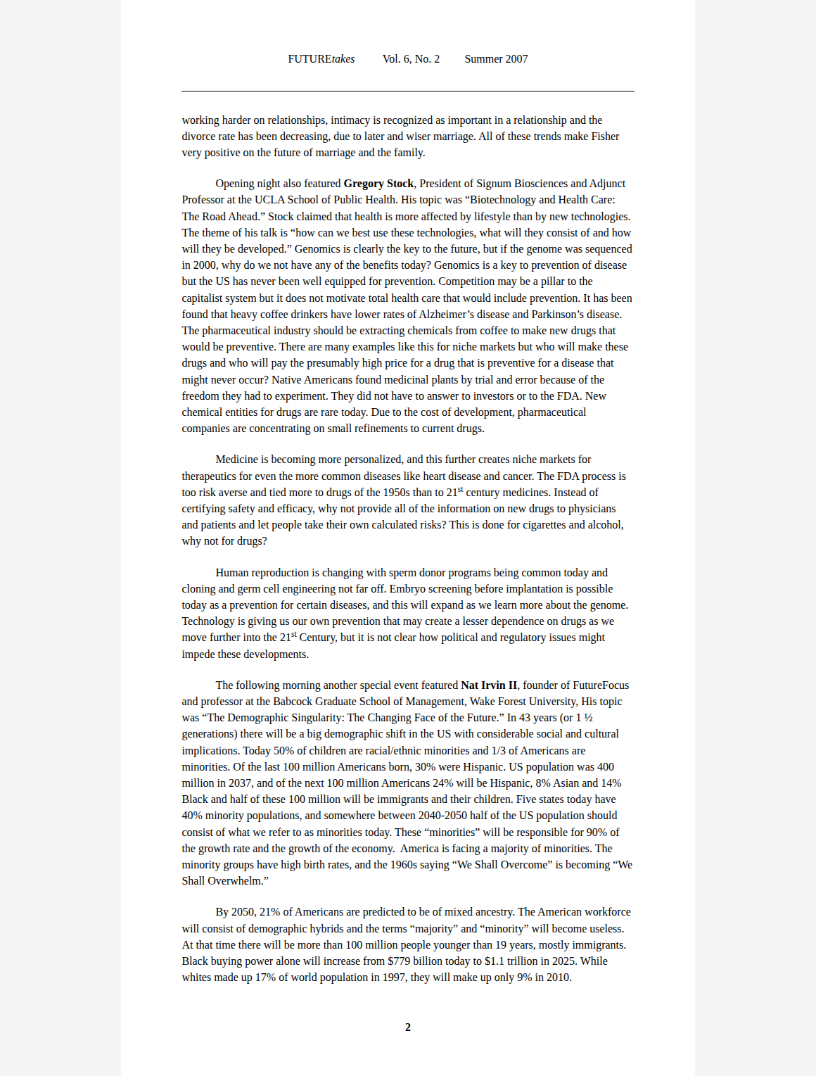FUTUREtakes Vol. 6, No. 2 Summer 2007
working harder on relationships, intimacy is recognized as important in a relationship and the divorce rate has been decreasing, due to later and wiser marriage. All of these trends make Fisher very positive on the future of marriage and the family.
Opening night also featured Gregory Stock, President of Signum Biosciences and Adjunct Professor at the UCLA School of Public Health. His topic was “Biotechnology and Health Care: The Road Ahead.” Stock claimed that health is more affected by lifestyle than by new technologies. The theme of his talk is “how can we best use these technologies, what will they consist of and how will they be developed.” Genomics is clearly the key to the future, but if the genome was sequenced in 2000, why do we not have any of the benefits today? Genomics is a key to prevention of disease but the US has never been well equipped for prevention. Competition may be a pillar to the capitalist system but it does not motivate total health care that would include prevention. It has been found that heavy coffee drinkers have lower rates of Alzheimer’s disease and Parkinson’s disease. The pharmaceutical industry should be extracting chemicals from coffee to make new drugs that would be preventive. There are many examples like this for niche markets but who will make these drugs and who will pay the presumably high price for a drug that is preventive for a disease that might never occur? Native Americans found medicinal plants by trial and error because of the freedom they had to experiment. They did not have to answer to investors or to the FDA. New chemical entities for drugs are rare today. Due to the cost of development, pharmaceutical companies are concentrating on small refinements to current drugs.
Medicine is becoming more personalized, and this further creates niche markets for therapeutics for even the more common diseases like heart disease and cancer. The FDA process is too risk averse and tied more to drugs of the 1950s than to 21st century medicines. Instead of certifying safety and efficacy, why not provide all of the information on new drugs to physicians and patients and let people take their own calculated risks? This is done for cigarettes and alcohol, why not for drugs?
Human reproduction is changing with sperm donor programs being common today and cloning and germ cell engineering not far off. Embryo screening before implantation is possible today as a prevention for certain diseases, and this will expand as we learn more about the genome. Technology is giving us our own prevention that may create a lesser dependence on drugs as we move further into the 21st Century, but it is not clear how political and regulatory issues might impede these developments.
The following morning another special event featured Nat Irvin II, founder of FutureFocus and professor at the Babcock Graduate School of Management, Wake Forest University, His topic was “The Demographic Singularity: The Changing Face of the Future.” In 43 years (or 1 ½ generations) there will be a big demographic shift in the US with considerable social and cultural implications. Today 50% of children are racial/ethnic minorities and 1/3 of Americans are minorities. Of the last 100 million Americans born, 30% were Hispanic. US population was 400 million in 2037, and of the next 100 million Americans 24% will be Hispanic, 8% Asian and 14% Black and half of these 100 million will be immigrants and their children. Five states today have 40% minority populations, and somewhere between 2040-2050 half of the US population should consist of what we refer to as minorities today. These “minorities” will be responsible for 90% of the growth rate and the growth of the economy. America is facing a majority of minorities. The minority groups have high birth rates, and the 1960s saying “We Shall Overcome” is becoming “We Shall Overwhelm.”
By 2050, 21% of Americans are predicted to be of mixed ancestry. The American workforce will consist of demographic hybrids and the terms “majority” and “minority” will become useless. At that time there will be more than 100 million people younger than 19 years, mostly immigrants. Black buying power alone will increase from $779 billion today to $1.1 trillion in 2025. While whites made up 17% of world population in 1997, they will make up only 9% in 2010.
2